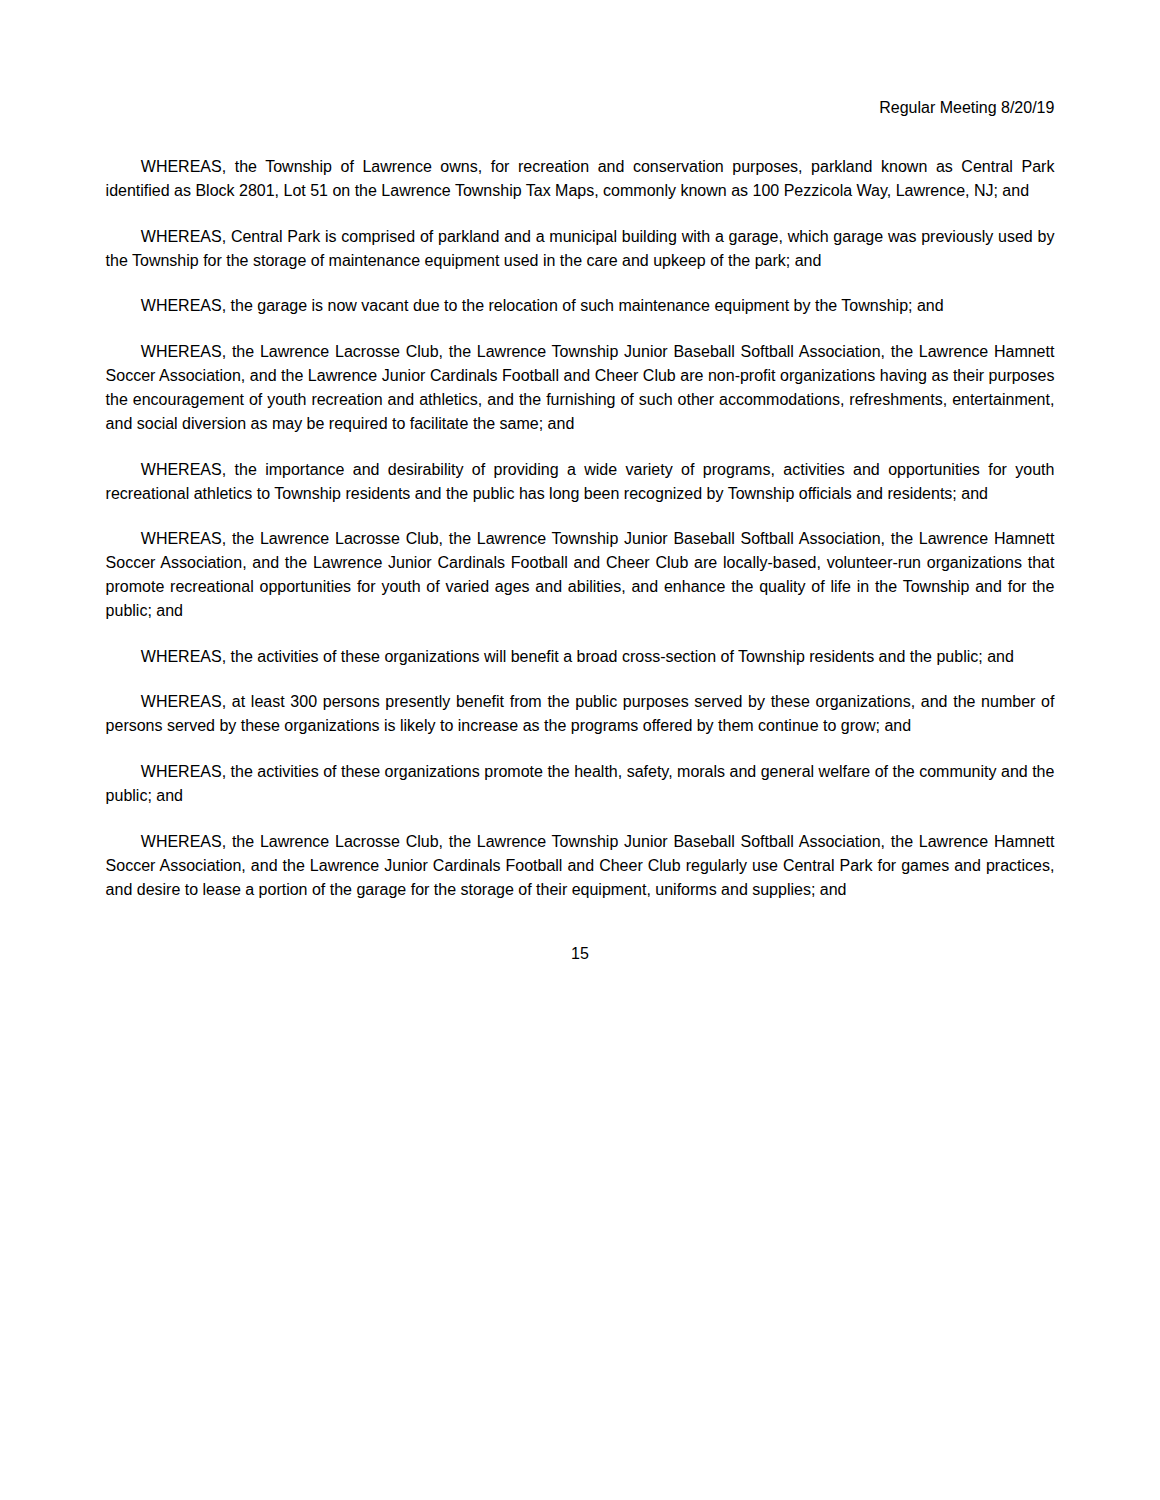Regular Meeting 8/20/19
WHEREAS, the Township of Lawrence owns, for recreation and conservation purposes, parkland known as Central Park identified as Block 2801, Lot 51 on the Lawrence Township Tax Maps, commonly known as 100 Pezzicola Way, Lawrence, NJ; and
WHEREAS, Central Park is comprised of parkland and a municipal building with a garage, which garage was previously used by the Township for the storage of maintenance equipment used in the care and upkeep of the park; and
WHEREAS, the garage is now vacant due to the relocation of such maintenance equipment by the Township; and
WHEREAS, the Lawrence Lacrosse Club, the Lawrence Township Junior Baseball Softball Association, the Lawrence Hamnett Soccer Association, and the Lawrence Junior Cardinals Football and Cheer Club are non-profit organizations having as their purposes the encouragement of youth recreation and athletics, and the furnishing of such other accommodations, refreshments, entertainment, and social diversion as may be required to facilitate the same; and
WHEREAS, the importance and desirability of providing a wide variety of programs, activities and opportunities for youth recreational athletics to Township residents and the public has long been recognized by Township officials and residents; and
WHEREAS, the Lawrence Lacrosse Club, the Lawrence Township Junior Baseball Softball Association, the Lawrence Hamnett Soccer Association, and the Lawrence Junior Cardinals Football and Cheer Club are locally-based, volunteer-run organizations that promote recreational opportunities for youth of varied ages and abilities, and enhance the quality of life in the Township and for the public; and
WHEREAS, the activities of these organizations will benefit a broad cross-section of Township residents and the public; and
WHEREAS, at least 300 persons presently benefit from the public purposes served by these organizations, and the number of persons served by these organizations is likely to increase as the programs offered by them continue to grow; and
WHEREAS, the activities of these organizations promote the health, safety, morals and general welfare of the community and the public; and
WHEREAS, the Lawrence Lacrosse Club, the Lawrence Township Junior Baseball Softball Association, the Lawrence Hamnett Soccer Association, and the Lawrence Junior Cardinals Football and Cheer Club regularly use Central Park for games and practices, and desire to lease a portion of the garage for the storage of their equipment, uniforms and supplies; and
15